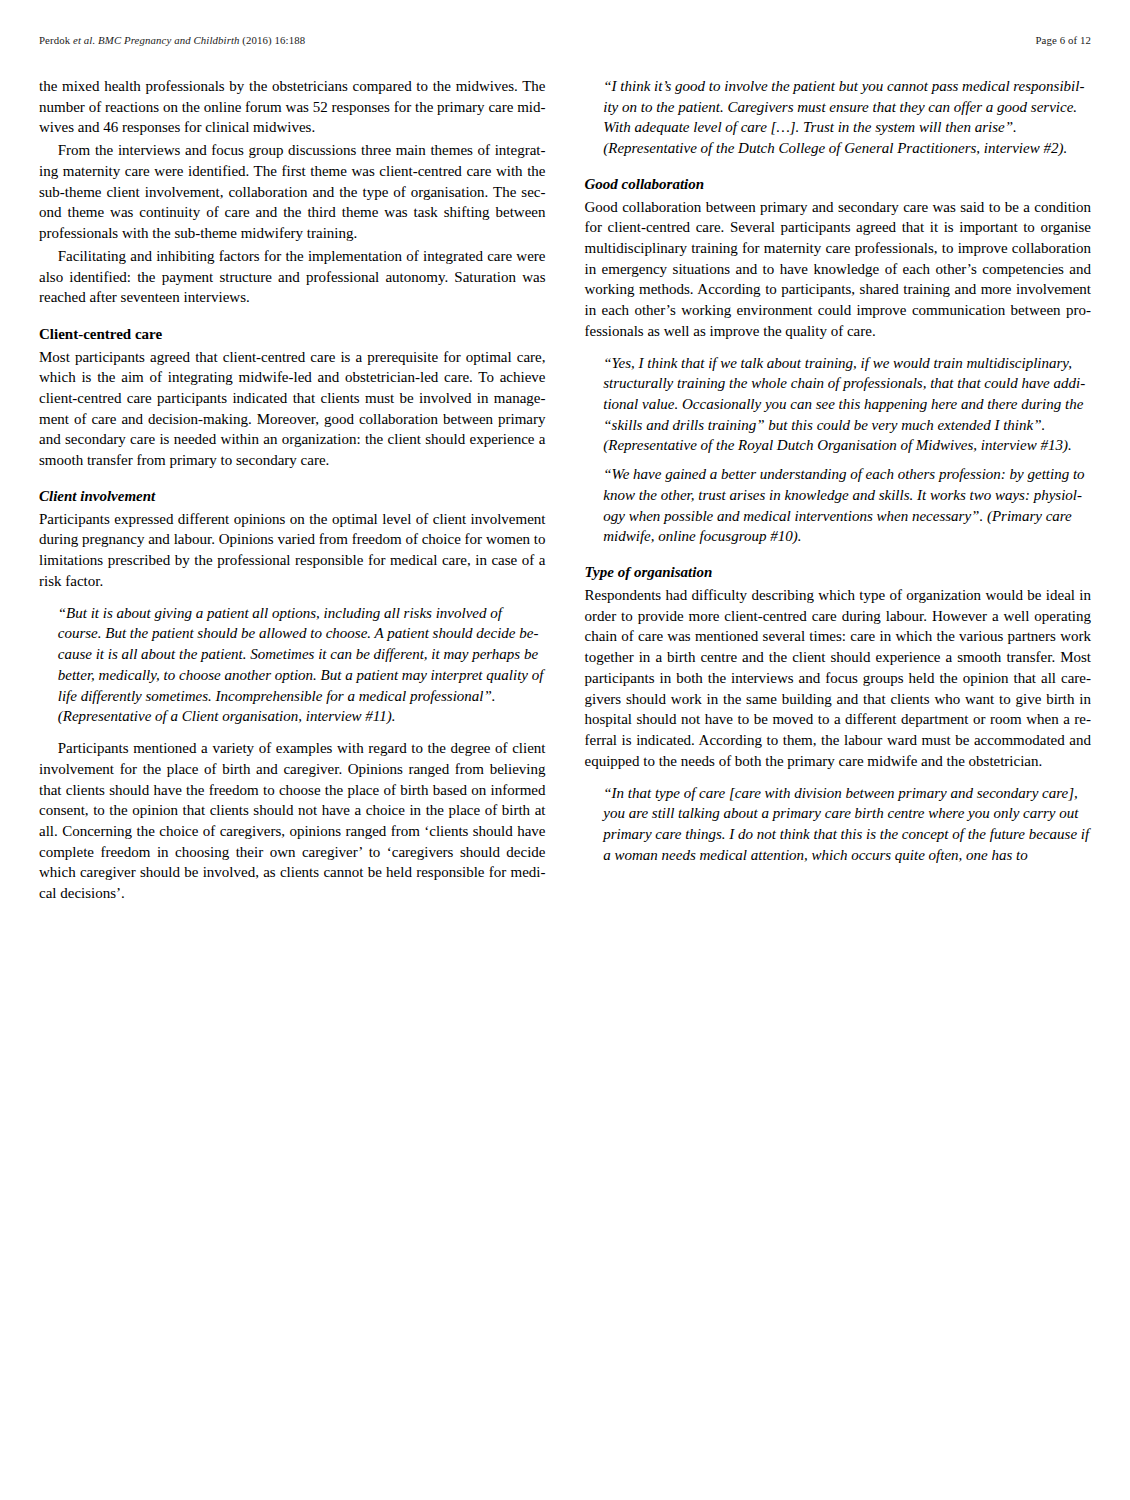Perdok et al. BMC Pregnancy and Childbirth (2016) 16:188 Page 6 of 12
the mixed health professionals by the obstetricians compared to the midwives. The number of reactions on the online forum was 52 responses for the primary care midwives and 46 responses for clinical midwives.
From the interviews and focus group discussions three main themes of integrating maternity care were identified. The first theme was client-centred care with the sub-theme client involvement, collaboration and the type of organisation. The second theme was continuity of care and the third theme was task shifting between professionals with the sub-theme midwifery training.
Facilitating and inhibiting factors for the implementation of integrated care were also identified: the payment structure and professional autonomy. Saturation was reached after seventeen interviews.
Client-centred care
Most participants agreed that client-centred care is a prerequisite for optimal care, which is the aim of integrating midwife-led and obstetrician-led care. To achieve client-centred care participants indicated that clients must be involved in management of care and decision-making. Moreover, good collaboration between primary and secondary care is needed within an organization: the client should experience a smooth transfer from primary to secondary care.
Client involvement
Participants expressed different opinions on the optimal level of client involvement during pregnancy and labour. Opinions varied from freedom of choice for women to limitations prescribed by the professional responsible for medical care, in case of a risk factor.
“But it is about giving a patient all options, including all risks involved of course. But the patient should be allowed to choose. A patient should decide because it is all about the patient. Sometimes it can be different, it may perhaps be better, medically, to choose another option. But a patient may interpret quality of life differently sometimes. Incomprehensible for a medical professional”. (Representative of a Client organisation, interview #11).
Participants mentioned a variety of examples with regard to the degree of client involvement for the place of birth and caregiver. Opinions ranged from believing that clients should have the freedom to choose the place of birth based on informed consent, to the opinion that clients should not have a choice in the place of birth at all. Concerning the choice of caregivers, opinions ranged from ‘clients should have complete freedom in choosing their own caregiver’ to ‘caregivers should decide which caregiver should be involved, as clients cannot be held responsible for medical decisions’.
“I think it’s good to involve the patient but you cannot pass medical responsibility on to the patient. Caregivers must ensure that they can offer a good service. With adequate level of care […]. Trust in the system will then arise”. (Representative of the Dutch College of General Practitioners, interview #2).
Good collaboration
Good collaboration between primary and secondary care was said to be a condition for client-centred care. Several participants agreed that it is important to organise multidisciplinary training for maternity care professionals, to improve collaboration in emergency situations and to have knowledge of each other’s competencies and working methods. According to participants, shared training and more involvement in each other’s working environment could improve communication between professionals as well as improve the quality of care.
“Yes, I think that if we talk about training, if we would train multidisciplinary, structurally training the whole chain of professionals, that that could have additional value. Occasionally you can see this happening here and there during the “skills and drills training” but this could be very much extended I think”.
(Representative of the Royal Dutch Organisation of Midwives, interview #13).
“We have gained a better understanding of each others profession: by getting to know the other, trust arises in knowledge and skills. It works two ways: physiology when possible and medical interventions when necessary”. (Primary care midwife, online focusgroup #10).
Type of organisation
Respondents had difficulty describing which type of organization would be ideal in order to provide more client-centred care during labour. However a well operating chain of care was mentioned several times: care in which the various partners work together in a birth centre and the client should experience a smooth transfer. Most participants in both the interviews and focus groups held the opinion that all caregivers should work in the same building and that clients who want to give birth in hospital should not have to be moved to a different department or room when a referral is indicated. According to them, the labour ward must be accommodated and equipped to the needs of both the primary care midwife and the obstetrician.
“In that type of care [care with division between primary and secondary care], you are still talking about a primary care birth centre where you only carry out primary care things. I do not think that this is the concept of the future because if a woman needs medical attention, which occurs quite often, one has to